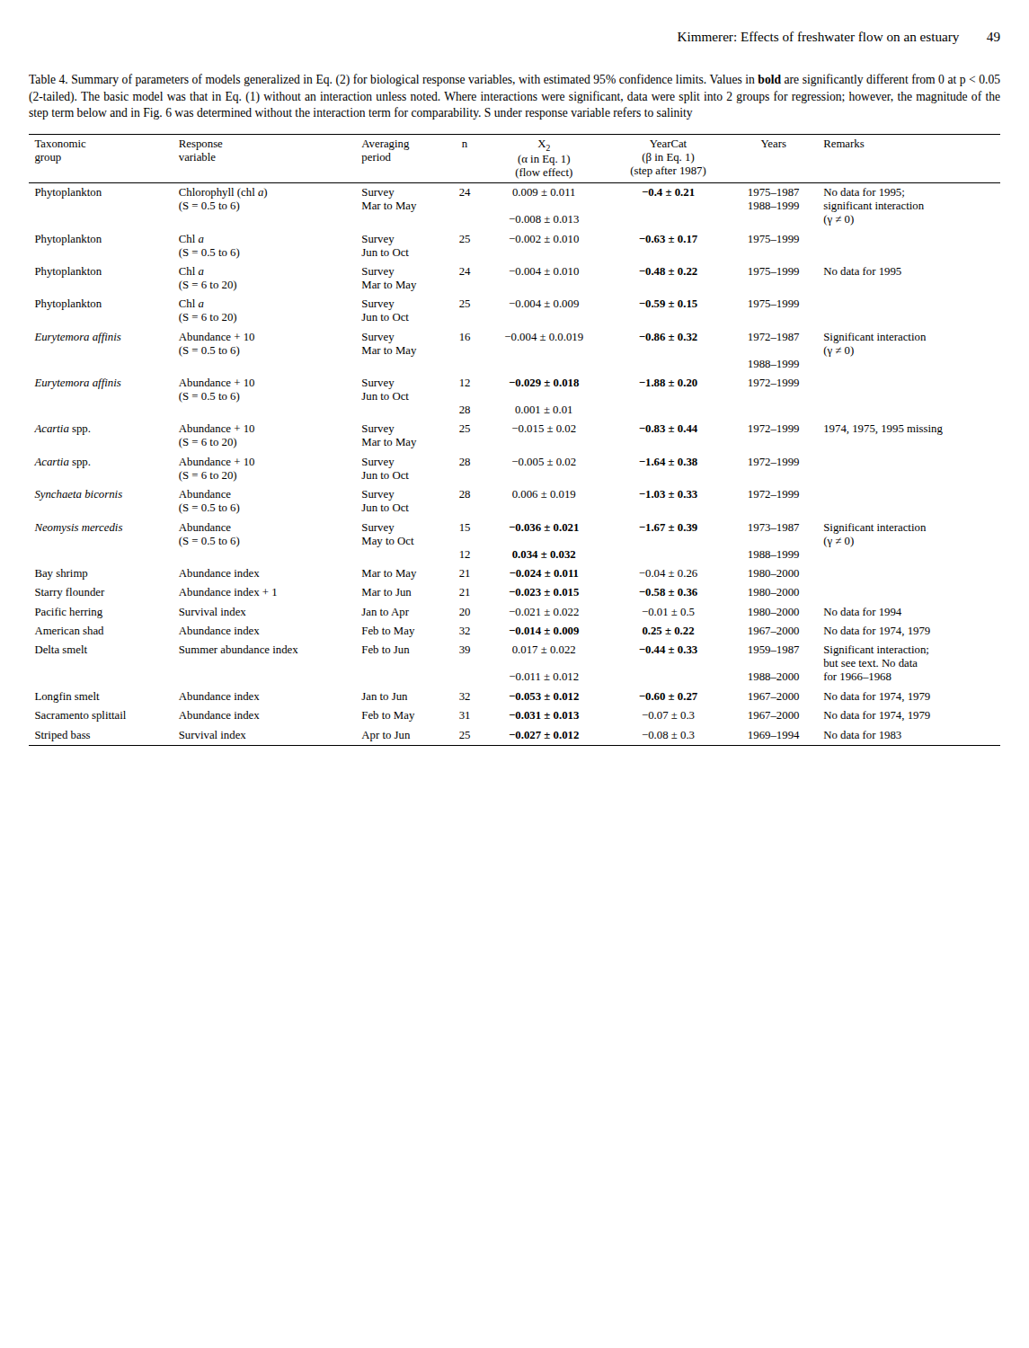49 Kimmerer: Effects of freshwater flow on an estuary
Table 4. Summary of parameters of models generalized in Eq. (2) for biological response variables, with estimated 95% confidence limits. Values in bold are significantly different from 0 at p < 0.05 (2-tailed). The basic model was that in Eq. (1) without an interaction unless noted. Where interactions were significant, data were split into 2 groups for regression; however, the magnitude of the step term below and in Fig. 6 was determined without the interaction term for comparability. S under response variable refers to salinity
| Taxonomic group | Response variable | Averaging period | n | X 2 (α in Eq. 1) (flow effect) | YearCat (β in Eq. 1) (step after 1987) | Years | Remarks |
| --- | --- | --- | --- | --- | --- | --- | --- |
| Phytoplankton | Chlorophyll (chl a ) (S = 0.5 to 6) | Survey Mar to May | 24 | 0.009 ± 0.011 −0.008 ± 0.013 | −0.4 ± 0.21 | 1975–1987 1988–1999 | No data for 1995; significant interaction (γ ≠ 0) |
| Phytoplankton | Chl a (S = 0.5 to 6) | Survey Jun to Oct | 25 | −0.002 ± 0.010 | −0.63 ± 0.17 | 1975–1999 | |
| Phytoplankton | Chl a (S = 6 to 20) | Survey Mar to May | 24 | −0.004 ± 0.010 | −0.48 ± 0.22 | 1975–1999 | No data for 1995 |
| Phytoplankton | Chl a (S = 6 to 20) | Survey Jun to Oct | 25 | −0.004 ± 0.009 | −0.59 ± 0.15 | 1975–1999 | |
| Eurytemora affinis | Abundance + 10 (S = 0.5 to 6) | Survey Mar to May | 16 | −0.004 ± 0.0.019 | −0.86 ± 0.32 | 1972–1987 1988–1999 | Significant interaction (γ ≠ 0) |
| Eurytemora affinis | Abundance + 10 (S = 0.5 to 6) | Survey Jun to Oct | 12 28 | −0.029 ± 0.018 0.001 ± 0.01 | −1.88 ± 0.20 | 1972–1999 | |
| Acartia spp. | Abundance + 10 (S = 6 to 20) | Survey Mar to May | 25 | −0.015 ± 0.02 | −0.83 ± 0.44 | 1972–1999 | 1974, 1975, 1995 missing |
| Acartia spp. | Abundance + 10 (S = 6 to 20) | Survey Jun to Oct | 28 | −0.005 ± 0.02 | −1.64 ± 0.38 | 1972–1999 | |
| Synchaeta bicornis | Abundance (S = 0.5 to 6) | Survey Jun to Oct | 28 | 0.006 ± 0.019 | −1.03 ± 0.33 | 1972–1999 | |
| Neomysis mercedis | Abundance (S = 0.5 to 6) | Survey May to Oct | 15 12 | −0.036 ± 0.021 0.034 ± 0.032 | −1.67 ± 0.39 | 1973–1987 1988–1999 | Significant interaction (γ ≠ 0) |
| Bay shrimp | Abundance index | Mar to May | 21 | −0.024 ± 0.011 | −0.04 ± 0.26 | 1980–2000 | |
| Starry flounder | Abundance index + 1 | Mar to Jun | 21 | −0.023 ± 0.015 | −0.58 ± 0.36 | 1980–2000 | |
| Pacific herring | Survival index | Jan to Apr | 20 | −0.021 ± 0.022 | −0.01 ± 0.5 | 1980–2000 | No data for 1994 |
| American shad | Abundance index | Feb to May | 32 | −0.014 ± 0.009 | 0.25 ± 0.22 | 1967–2000 | No data for 1974, 1979 |
| Delta smelt | Summer abundance index | Feb to Jun | 39 | 0.017 ± 0.022 −0.011 ± 0.012 | −0.44 ± 0.33 | 1959–1987 1988–2000 | Significant interaction; but see text. No data for 1966–1968 |
| Longfin smelt | Abundance index | Jan to Jun | 32 | −0.053 ± 0.012 | −0.60 ± 0.27 | 1967–2000 | No data for 1974, 1979 |
| Sacramento splittail | Abundance index | Feb to May | 31 | −0.031 ± 0.013 | −0.07 ± 0.3 | 1967–2000 | No data for 1974, 1979 |
| Striped bass | Survival index | Apr to Jun | 25 | −0.027 ± 0.012 | −0.08 ± 0.3 | 1969–1994 | No data for 1983 |